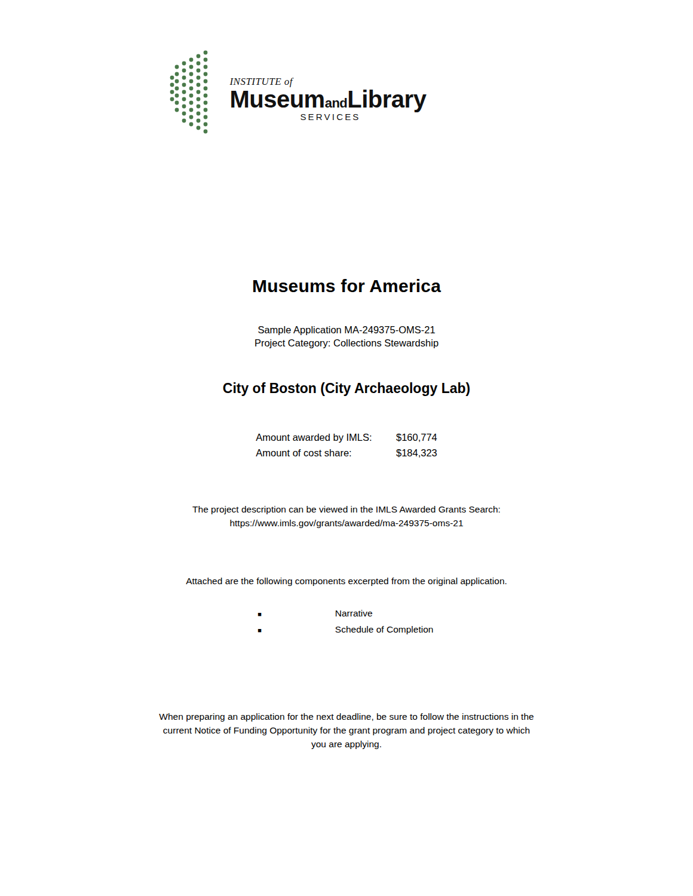INSTITUTE of Museumand Library SERVICES
Museums for America
Sample Application MA-249375-OMS-21
Project Category: Collections Stewardship
City of Boston (City Archaeology Lab)
| Amount awarded by IMLS: | $160,774 |
| Amount of cost share: | $184,323 |
The project description can be viewed in the IMLS Awarded Grants Search:
https://www.imls.gov/grants/awarded/ma-249375-oms-21
Attached are the following components excerpted from the original application.
■Narrative
■Schedule of Completion
When preparing an application for the next deadline, be sure to follow the instructions in the current Notice of Funding Opportunity for the grant program and project category to which you are applying.